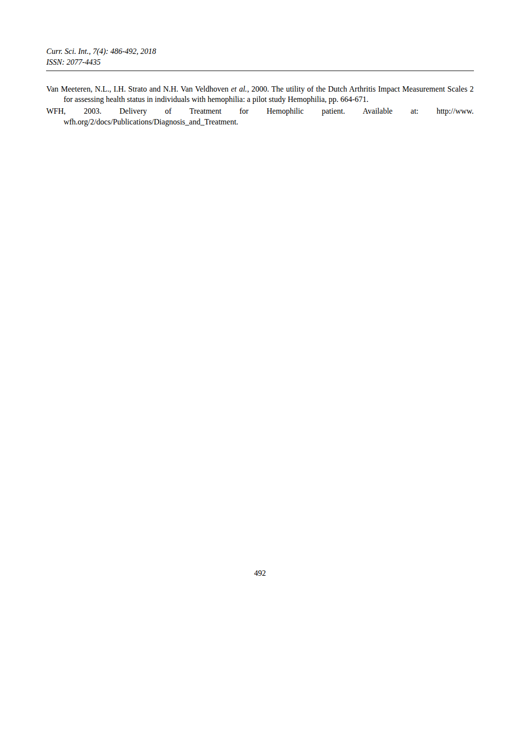Curr. Sci. Int., 7(4): 486-492, 2018
ISSN: 2077-4435
Van Meeteren, N.L., I.H. Strato and N.H. Van Veldhoven et al., 2000. The utility of the Dutch Arthritis Impact Measurement Scales 2 for assessing health status in individuals with hemophilia: a pilot study Hemophilia, pp. 664-671.
WFH, 2003. Delivery of Treatment for Hemophilic patient. Available at: http://www. wfh.org/2/docs/Publications/Diagnosis_and_Treatment.
492